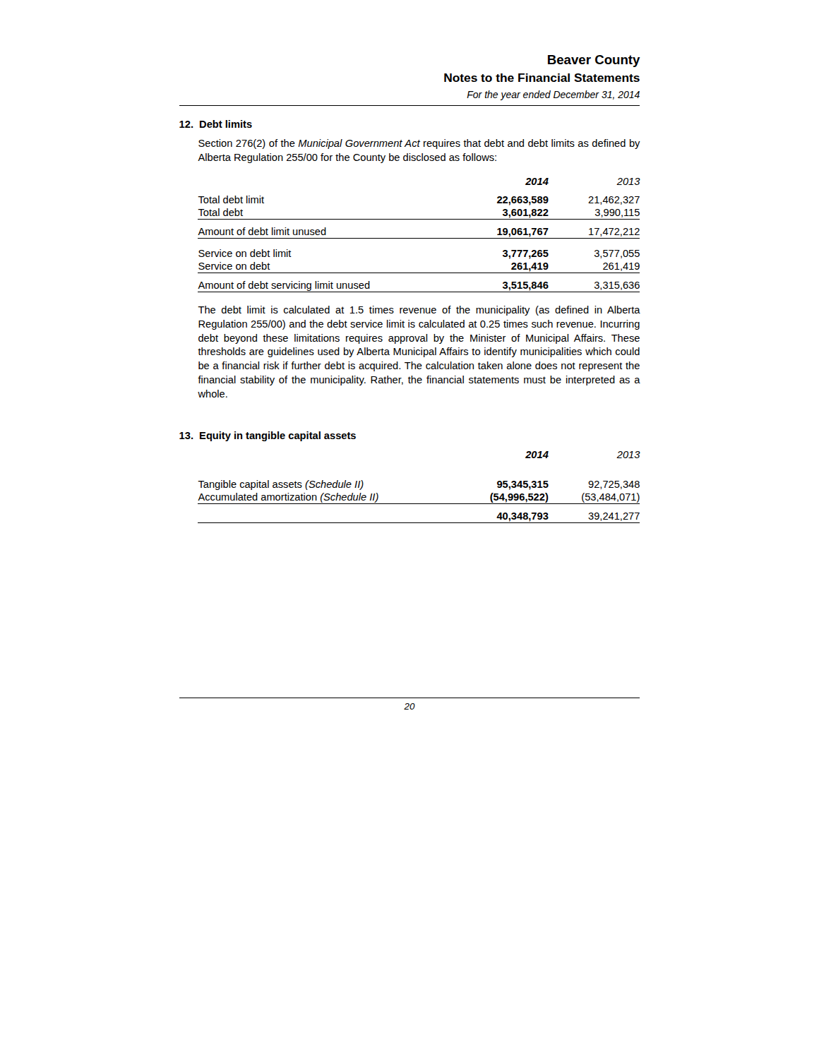Beaver County
Notes to the Financial Statements
For the year ended December 31, 2014
12. Debt limits
Section 276(2) of the Municipal Government Act requires that debt and debt limits as defined by Alberta Regulation 255/00 for the County be disclosed as follows:
| | 2014 | 2013 |
| Total debt limit | 22,663,589 | 21,462,327 |
| Total debt | 3,601,822 | 3,990,115 |
| Amount of debt limit unused | 19,061,767 | 17,472,212 |
| Service on debt limit | 3,777,265 | 3,577,055 |
| Service on debt | 261,419 | 261,419 |
| Amount of debt servicing limit unused | 3,515,846 | 3,315,636 |
The debt limit is calculated at 1.5 times revenue of the municipality (as defined in Alberta Regulation 255/00) and the debt service limit is calculated at 0.25 times such revenue. Incurring debt beyond these limitations requires approval by the Minister of Municipal Affairs. These thresholds are guidelines used by Alberta Municipal Affairs to identify municipalities which could be a financial risk if further debt is acquired. The calculation taken alone does not represent the financial stability of the municipality. Rather, the financial statements must be interpreted as a whole.
13. Equity in tangible capital assets
| | 2014 | 2013 |
| Tangible capital assets (Schedule II) | 95,345,315 | 92,725,348 |
| Accumulated amortization (Schedule II) | (54,996,522) | (53,484,071) |
| | 40,348,793 | 39,241,277 |
20